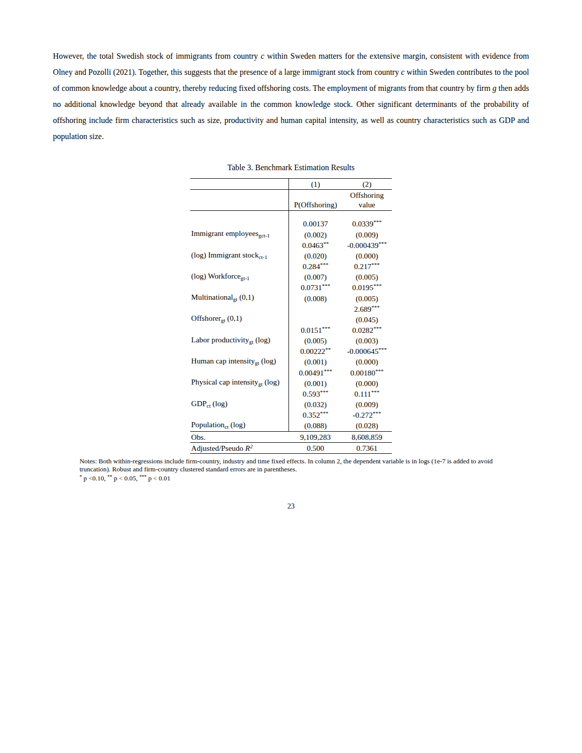However, the total Swedish stock of immigrants from country c within Sweden matters for the extensive margin, consistent with evidence from Olney and Pozolli (2021). Together, this suggests that the presence of a large immigrant stock from country c within Sweden contributes to the pool of common knowledge about a country, thereby reducing fixed offshoring costs. The employment of migrants from that country by firm g then adds no additional knowledge beyond that already available in the common knowledge stock. Other significant determinants of the probability of offshoring include firm characteristics such as size, productivity and human capital intensity, as well as country characteristics such as GDP and population size.
Table 3. Benchmark Estimation Results
| | (1) | (2) |
| | P(Offshoring) | Offshoring value |
| Immigrant employees gct-1 | 0.00137 | 0.0339 *** |
| (0.002) | (0.009) |
| (log) Immigrant stock ct-1 | 0.0463 ** | -0.000439 *** |
| (0.020) | (0.000) |
| (log) Workforce gt-1 | 0.284 *** | 0.217 *** |
| (0.007) | (0.005) |
| Multinational gt (0,1) | 0.0731 *** | 0.0195 *** |
| (0.008) | (0.005) |
| Offshorer gt (0,1) | | 2.689 *** |
| | (0.045) |
| Labor productivity gt (log) | 0.0151 *** | 0.0282 *** |
| (0.005) | (0.003) |
| Human cap intensity gt (log) | 0.00222 ** | -0.000645 *** |
| (0.001) | (0.000) |
| Physical cap intensity gt (log) | 0.00491 *** | 0.00180 *** |
| (0.001) | (0.000) |
| GDP ct (log) | 0.593 *** | 0.111 *** |
| (0.032) | (0.009) |
| Population ct (log) | 0.352 *** | -0.272 *** |
| (0.088) | (0.028) |
| Obs. | 9,109,283 | 8,608,859 |
| Adjusted/Pseudo R 2 | 0.500 | 0.7361 |
Notes: Both within-regressions include firm-country, industry and time fixed effects. In column 2, the dependent variable is in logs (1e-7 is added to avoid truncation). Robust and firm-country clustered standard errors are in parentheses.
* p <0.10, ** p < 0.05, *** p < 0.01
23